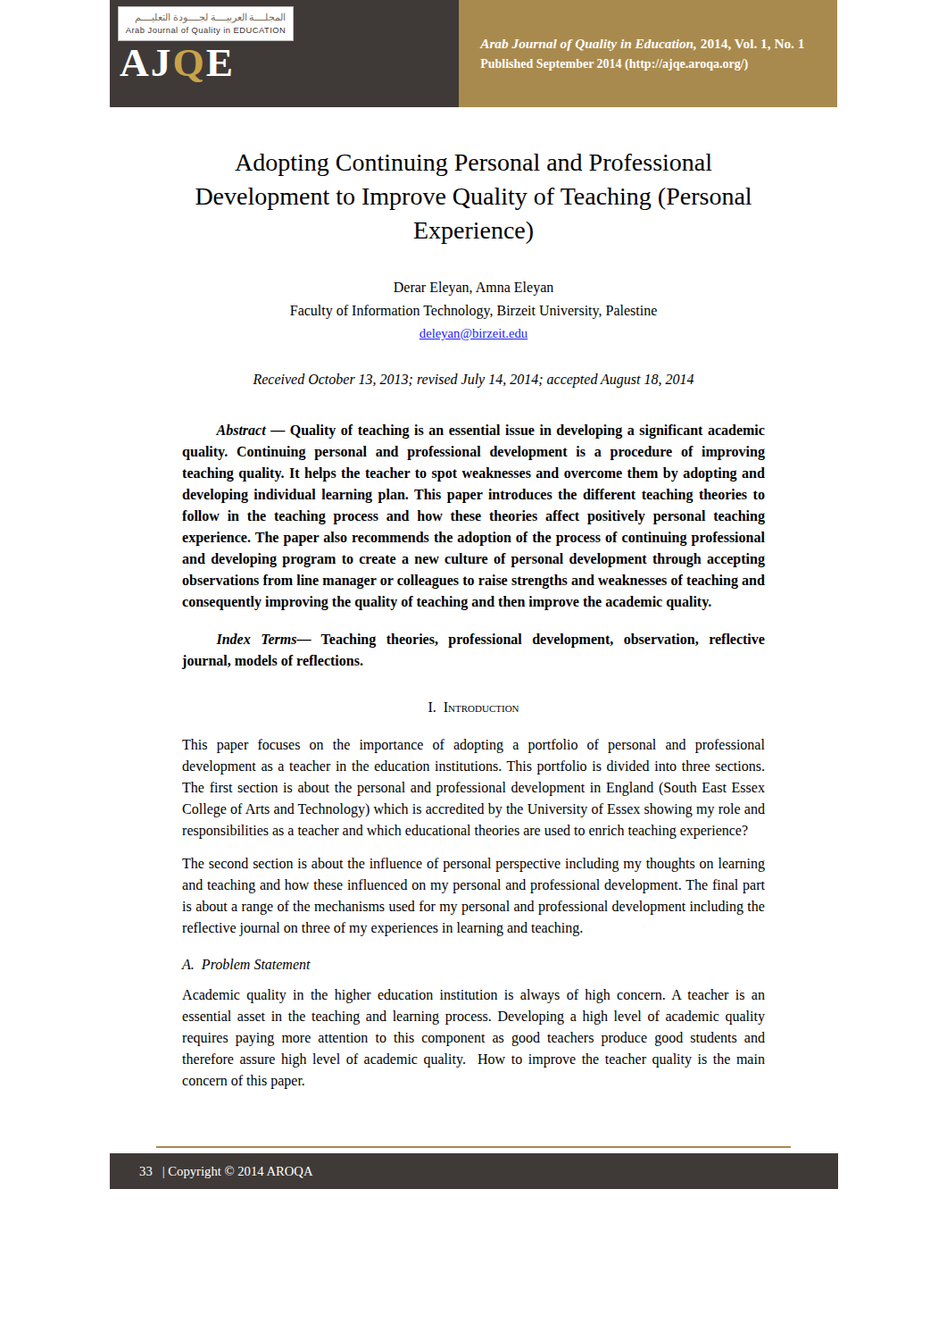المجلــــة العربيــــة لجــــودة التعليــــم Arab Journal of Quality in EDUCATION
AJQE
Arab Journal of Quality in Education, 2014, Vol. 1, No. 1
Published September 2014 (http://ajqe.aroqa.org/)
Adopting Continuing Personal and Professional Development to Improve Quality of Teaching (Personal Experience)
Derar Eleyan, Amna Eleyan
Faculty of Information Technology, Birzeit University, Palestine
deleyan@birzeit.edu
Received October 13, 2013; revised July 14, 2014; accepted August 18, 2014
Abstract — Quality of teaching is an essential issue in developing a significant academic quality. Continuing personal and professional development is a procedure of improving teaching quality. It helps the teacher to spot weaknesses and overcome them by adopting and developing individual learning plan. This paper introduces the different teaching theories to follow in the teaching process and how these theories affect positively personal teaching experience. The paper also recommends the adoption of the process of continuing professional and developing program to create a new culture of personal development through accepting observations from line manager or colleagues to raise strengths and weaknesses of teaching and consequently improving the quality of teaching and then improve the academic quality.
Index Terms— Teaching theories, professional development, observation, reflective journal, models of reflections.
I. Introduction
This paper focuses on the importance of adopting a portfolio of personal and professional development as a teacher in the education institutions. This portfolio is divided into three sections. The first section is about the personal and professional development in England (South East Essex College of Arts and Technology) which is accredited by the University of Essex showing my role and responsibilities as a teacher and which educational theories are used to enrich teaching experience?
The second section is about the influence of personal perspective including my thoughts on learning and teaching and how these influenced on my personal and professional development. The final part is about a range of the mechanisms used for my personal and professional development including the reflective journal on three of my experiences in learning and teaching.
A. Problem Statement
Academic quality in the higher education institution is always of high concern. A teacher is an essential asset in the teaching and learning process. Developing a high level of academic quality requires paying more attention to this component as good teachers produce good students and therefore assure high level of academic quality. How to improve the teacher quality is the main concern of this paper.
33 | Copyright © 2014 AROQA